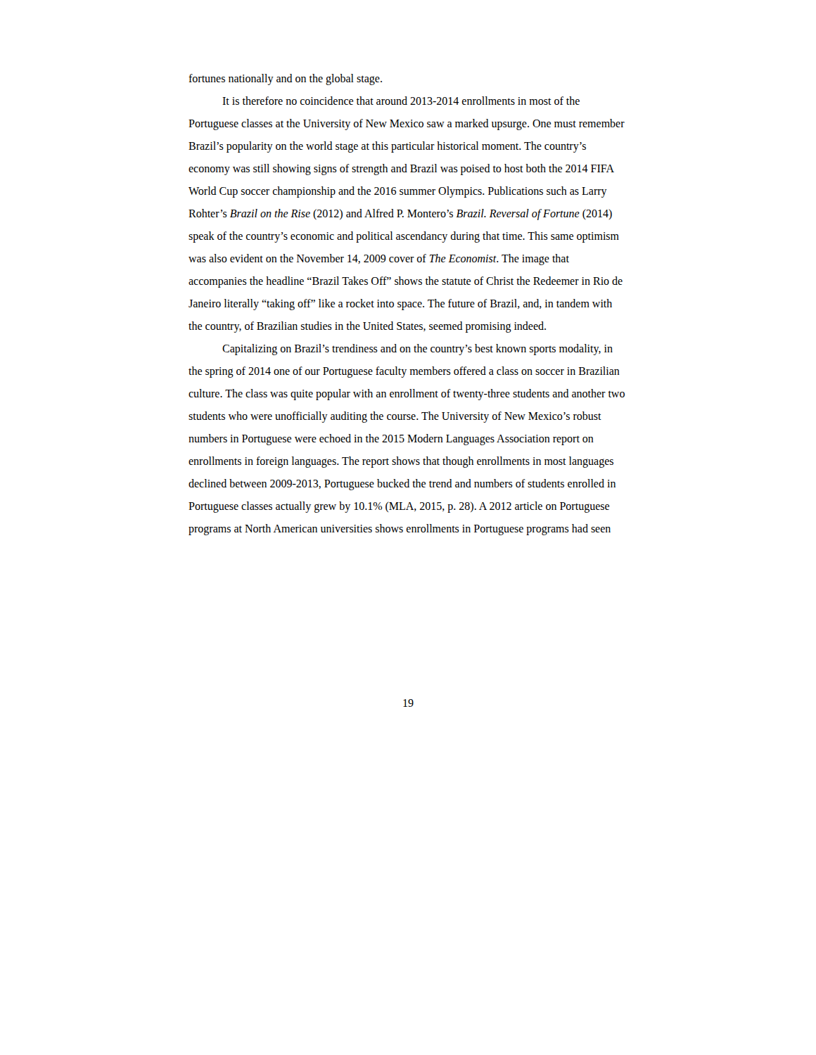fortunes nationally and on the global stage.
It is therefore no coincidence that around 2013-2014 enrollments in most of the Portuguese classes at the University of New Mexico saw a marked upsurge. One must remember Brazil’s popularity on the world stage at this particular historical moment. The country’s economy was still showing signs of strength and Brazil was poised to host both the 2014 FIFA World Cup soccer championship and the 2016 summer Olympics. Publications such as Larry Rohter’s Brazil on the Rise (2012) and Alfred P. Montero’s Brazil. Reversal of Fortune (2014) speak of the country’s economic and political ascendancy during that time. This same optimism was also evident on the November 14, 2009 cover of The Economist. The image that accompanies the headline “Brazil Takes Off” shows the statute of Christ the Redeemer in Rio de Janeiro literally “taking off” like a rocket into space. The future of Brazil, and, in tandem with the country, of Brazilian studies in the United States, seemed promising indeed.
Capitalizing on Brazil’s trendiness and on the country’s best known sports modality, in the spring of 2014 one of our Portuguese faculty members offered a class on soccer in Brazilian culture. The class was quite popular with an enrollment of twenty-three students and another two students who were unofficially auditing the course. The University of New Mexico’s robust numbers in Portuguese were echoed in the 2015 Modern Languages Association report on enrollments in foreign languages. The report shows that though enrollments in most languages declined between 2009-2013, Portuguese bucked the trend and numbers of students enrolled in Portuguese classes actually grew by 10.1% (MLA, 2015, p. 28). A 2012 article on Portuguese programs at North American universities shows enrollments in Portuguese programs had seen
19